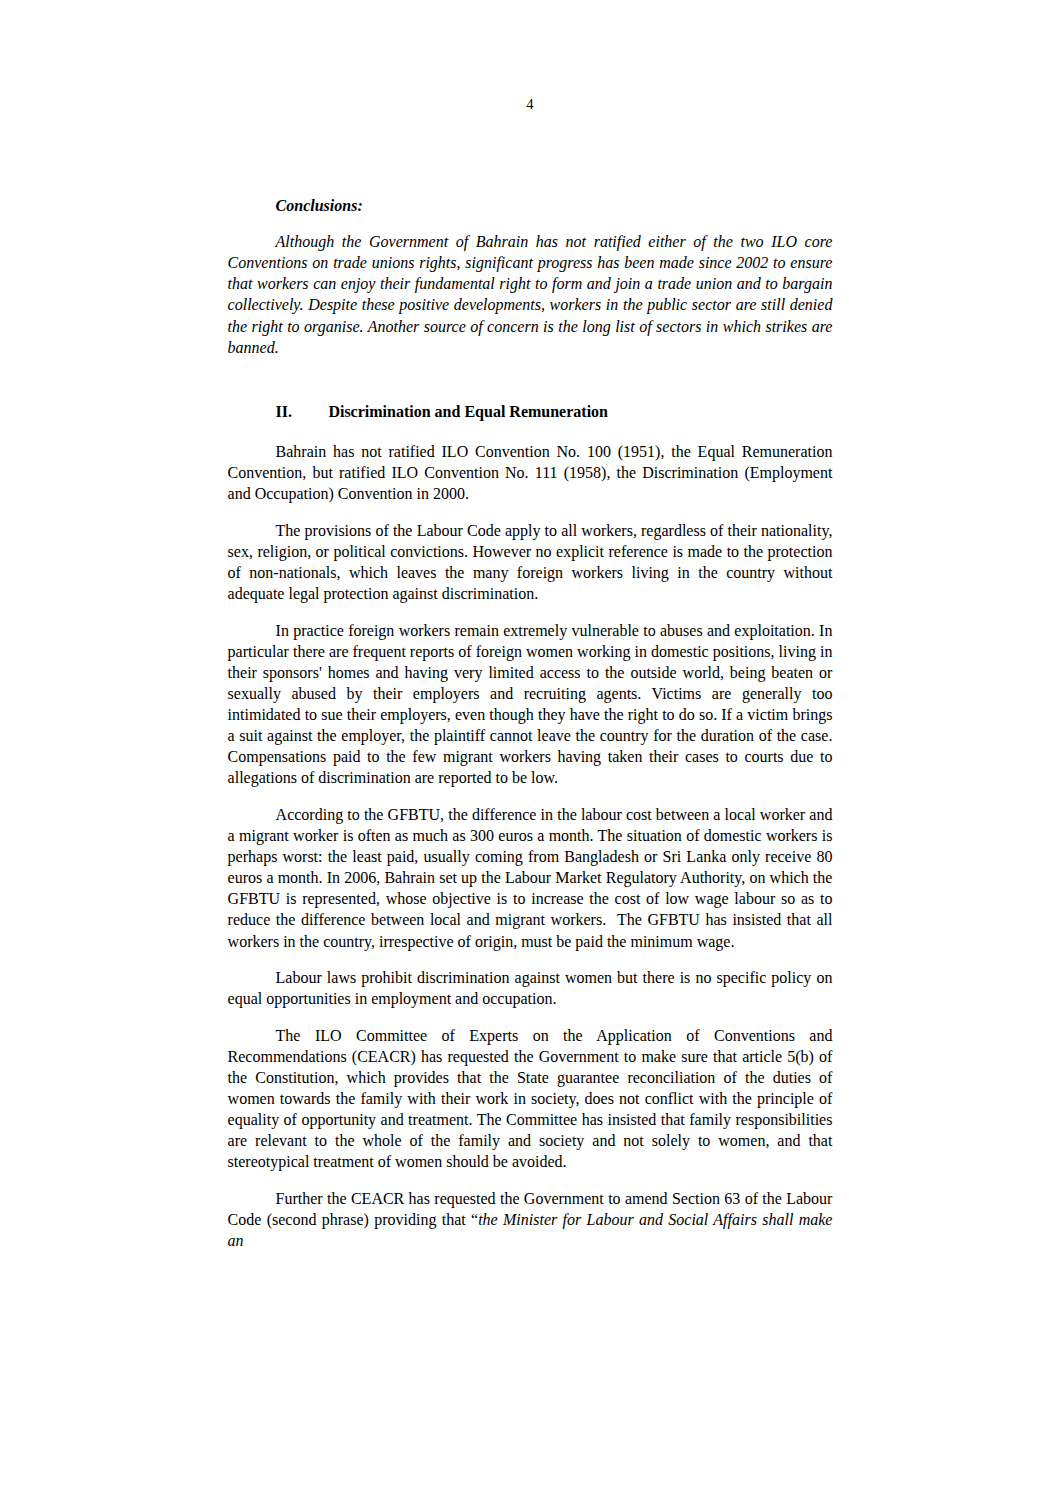4
Conclusions:
Although the Government of Bahrain has not ratified either of the two ILO core Conventions on trade unions rights, significant progress has been made since 2002 to ensure that workers can enjoy their fundamental right to form and join a trade union and to bargain collectively. Despite these positive developments, workers in the public sector are still denied the right to organise. Another source of concern is the long list of sectors in which strikes are banned.
II. Discrimination and Equal Remuneration
Bahrain has not ratified ILO Convention No. 100 (1951), the Equal Remuneration Convention, but ratified ILO Convention No. 111 (1958), the Discrimination (Employment and Occupation) Convention in 2000.
The provisions of the Labour Code apply to all workers, regardless of their nationality, sex, religion, or political convictions. However no explicit reference is made to the protection of non-nationals, which leaves the many foreign workers living in the country without adequate legal protection against discrimination.
In practice foreign workers remain extremely vulnerable to abuses and exploitation. In particular there are frequent reports of foreign women working in domestic positions, living in their sponsors' homes and having very limited access to the outside world, being beaten or sexually abused by their employers and recruiting agents. Victims are generally too intimidated to sue their employers, even though they have the right to do so. If a victim brings a suit against the employer, the plaintiff cannot leave the country for the duration of the case. Compensations paid to the few migrant workers having taken their cases to courts due to allegations of discrimination are reported to be low.
According to the GFBTU, the difference in the labour cost between a local worker and a migrant worker is often as much as 300 euros a month. The situation of domestic workers is perhaps worst: the least paid, usually coming from Bangladesh or Sri Lanka only receive 80 euros a month. In 2006, Bahrain set up the Labour Market Regulatory Authority, on which the GFBTU is represented, whose objective is to increase the cost of low wage labour so as to reduce the difference between local and migrant workers. The GFBTU has insisted that all workers in the country, irrespective of origin, must be paid the minimum wage.
Labour laws prohibit discrimination against women but there is no specific policy on equal opportunities in employment and occupation.
The ILO Committee of Experts on the Application of Conventions and Recommendations (CEACR) has requested the Government to make sure that article 5(b) of the Constitution, which provides that the State guarantee reconciliation of the duties of women towards the family with their work in society, does not conflict with the principle of equality of opportunity and treatment. The Committee has insisted that family responsibilities are relevant to the whole of the family and society and not solely to women, and that stereotypical treatment of women should be avoided.
Further the CEACR has requested the Government to amend Section 63 of the Labour Code (second phrase) providing that “the Minister for Labour and Social Affairs shall make an